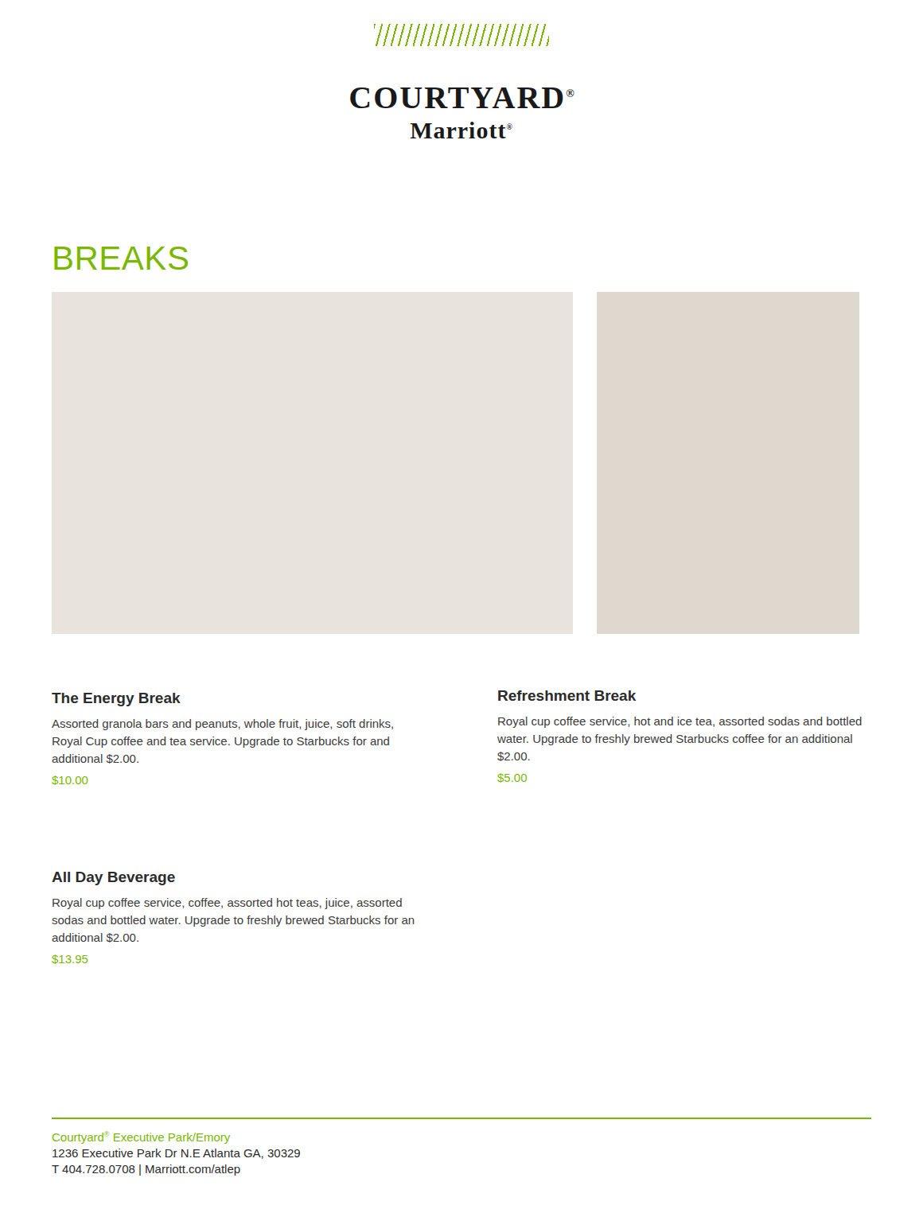COURTYARD®
Marriott®
BREAKS
The Energy Break
Assorted granola bars and peanuts, whole fruit, juice, soft drinks, Royal Cup coffee and tea service. Upgrade to Starbucks for and additional $2.00.
$10.00
All Day Beverage
Royal cup coffee service, coffee, assorted hot teas, juice, assorted sodas and bottled water. Upgrade to freshly brewed Starbucks for an additional $2.00.
$13.95
Refreshment Break
Royal cup coffee service, hot and ice tea, assorted sodas and bottled water. Upgrade to freshly brewed Starbucks coffee for an additional $2.00.
$5.00
Courtyard® Executive Park/Emory
1236 Executive Park Dr N.E Atlanta GA, 30329
T 404.728.0708 | Marriott.com/atlep